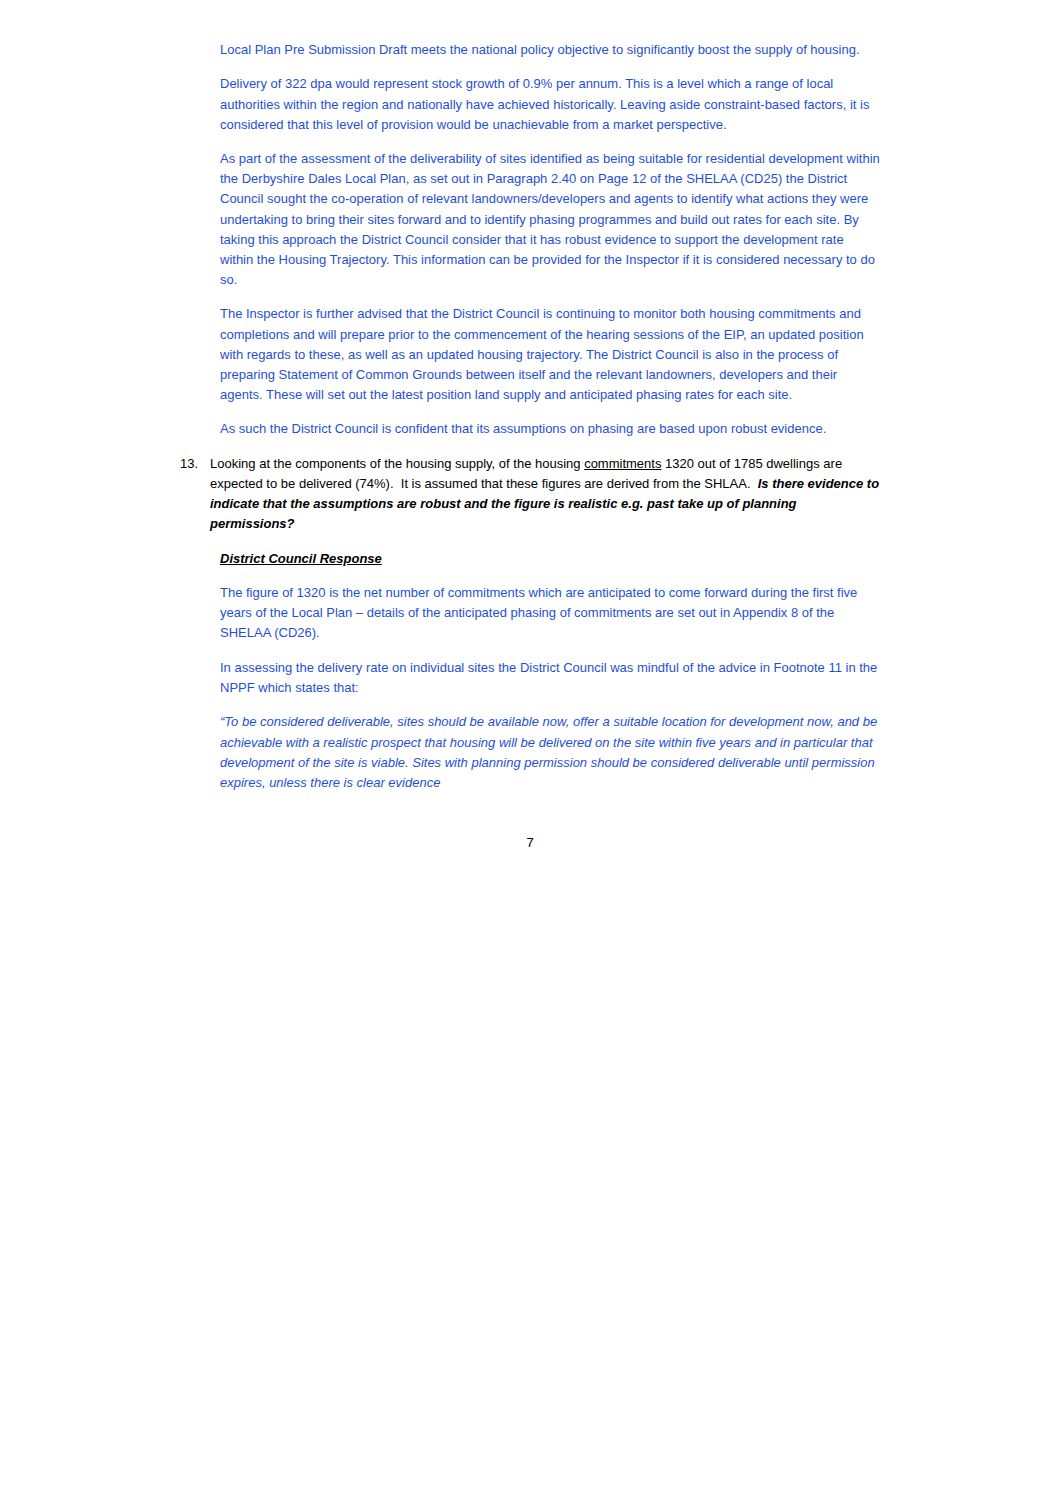Local Plan Pre Submission Draft meets the national policy objective to significantly boost the supply of housing.
Delivery of 322 dpa would represent stock growth of 0.9% per annum. This is a level which a range of local authorities within the region and nationally have achieved historically. Leaving aside constraint-based factors, it is considered that this level of provision would be unachievable from a market perspective.
As part of the assessment of the deliverability of sites identified as being suitable for residential development within the Derbyshire Dales Local Plan, as set out in Paragraph 2.40 on Page 12 of the SHELAA (CD25) the District Council sought the co-operation of relevant landowners/developers and agents to identify what actions they were undertaking to bring their sites forward and to identify phasing programmes and build out rates for each site. By taking this approach the District Council consider that it has robust evidence to support the development rate within the Housing Trajectory. This information can be provided for the Inspector if it is considered necessary to do so.
The Inspector is further advised that the District Council is continuing to monitor both housing commitments and completions and will prepare prior to the commencement of the hearing sessions of the EIP, an updated position with regards to these, as well as an updated housing trajectory. The District Council is also in the process of preparing Statement of Common Grounds between itself and the relevant landowners, developers and their agents. These will set out the latest position land supply and anticipated phasing rates for each site.
As such the District Council is confident that its assumptions on phasing are based upon robust evidence.
13. Looking at the components of the housing supply, of the housing commitments 1320 out of 1785 dwellings are expected to be delivered (74%). It is assumed that these figures are derived from the SHLAA. Is there evidence to indicate that the assumptions are robust and the figure is realistic e.g. past take up of planning permissions?
District Council Response
The figure of 1320 is the net number of commitments which are anticipated to come forward during the first five years of the Local Plan – details of the anticipated phasing of commitments are set out in Appendix 8 of the SHELAA (CD26).
In assessing the delivery rate on individual sites the District Council was mindful of the advice in Footnote 11 in the NPPF which states that:
“To be considered deliverable, sites should be available now, offer a suitable location for development now, and be achievable with a realistic prospect that housing will be delivered on the site within five years and in particular that development of the site is viable. Sites with planning permission should be considered deliverable until permission expires, unless there is clear evidence
7